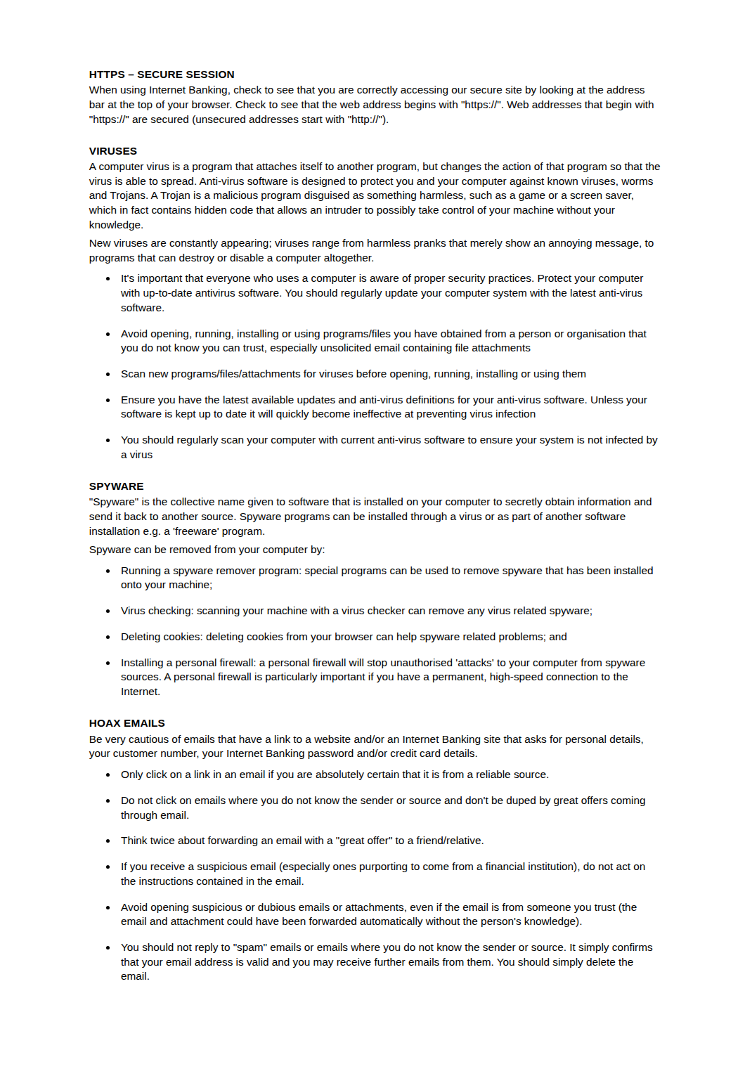HTTPS – Secure Session
When using Internet Banking, check to see that you are correctly accessing our secure site by looking at the address bar at the top of your browser. Check to see that the web address begins with "https://". Web addresses that begin with "https://" are secured (unsecured addresses start with "http://").
Viruses
A computer virus is a program that attaches itself to another program, but changes the action of that program so that the virus is able to spread. Anti-virus software is designed to protect you and your computer against known viruses, worms and Trojans. A Trojan is a malicious program disguised as something harmless, such as a game or a screen saver, which in fact contains hidden code that allows an intruder to possibly take control of your machine without your knowledge.
New viruses are constantly appearing; viruses range from harmless pranks that merely show an annoying message, to programs that can destroy or disable a computer altogether.
It's important that everyone who uses a computer is aware of proper security practices. Protect your computer with up-to-date antivirus software. You should regularly update your computer system with the latest anti-virus software.
Avoid opening, running, installing or using programs/files you have obtained from a person or organisation that you do not know you can trust, especially unsolicited email containing file attachments
Scan new programs/files/attachments for viruses before opening, running, installing or using them
Ensure you have the latest available updates and anti-virus definitions for your anti-virus software. Unless your software is kept up to date it will quickly become ineffective at preventing virus infection
You should regularly scan your computer with current anti-virus software to ensure your system is not infected by a virus
Spyware
"Spyware" is the collective name given to software that is installed on your computer to secretly obtain information and send it back to another source. Spyware programs can be installed through a virus or as part of another software installation e.g. a 'freeware' program.
Spyware can be removed from your computer by:
Running a spyware remover program: special programs can be used to remove spyware that has been installed onto your machine;
Virus checking: scanning your machine with a virus checker can remove any virus related spyware;
Deleting cookies: deleting cookies from your browser can help spyware related problems; and
Installing a personal firewall: a personal firewall will stop unauthorised 'attacks' to your computer from spyware sources. A personal firewall is particularly important if you have a permanent, high-speed connection to the Internet.
Hoax Emails
Be very cautious of emails that have a link to a website and/or an Internet Banking site that asks for personal details, your customer number, your Internet Banking password and/or credit card details.
Only click on a link in an email if you are absolutely certain that it is from a reliable source.
Do not click on emails where you do not know the sender or source and don't be duped by great offers coming through email.
Think twice about forwarding an email with a "great offer" to a friend/relative.
If you receive a suspicious email (especially ones purporting to come from a financial institution), do not act on the instructions contained in the email.
Avoid opening suspicious or dubious emails or attachments, even if the email is from someone you trust (the email and attachment could have been forwarded automatically without the person's knowledge).
You should not reply to "spam" emails or emails where you do not know the sender or source. It simply confirms that your email address is valid and you may receive further emails from them. You should simply delete the email.